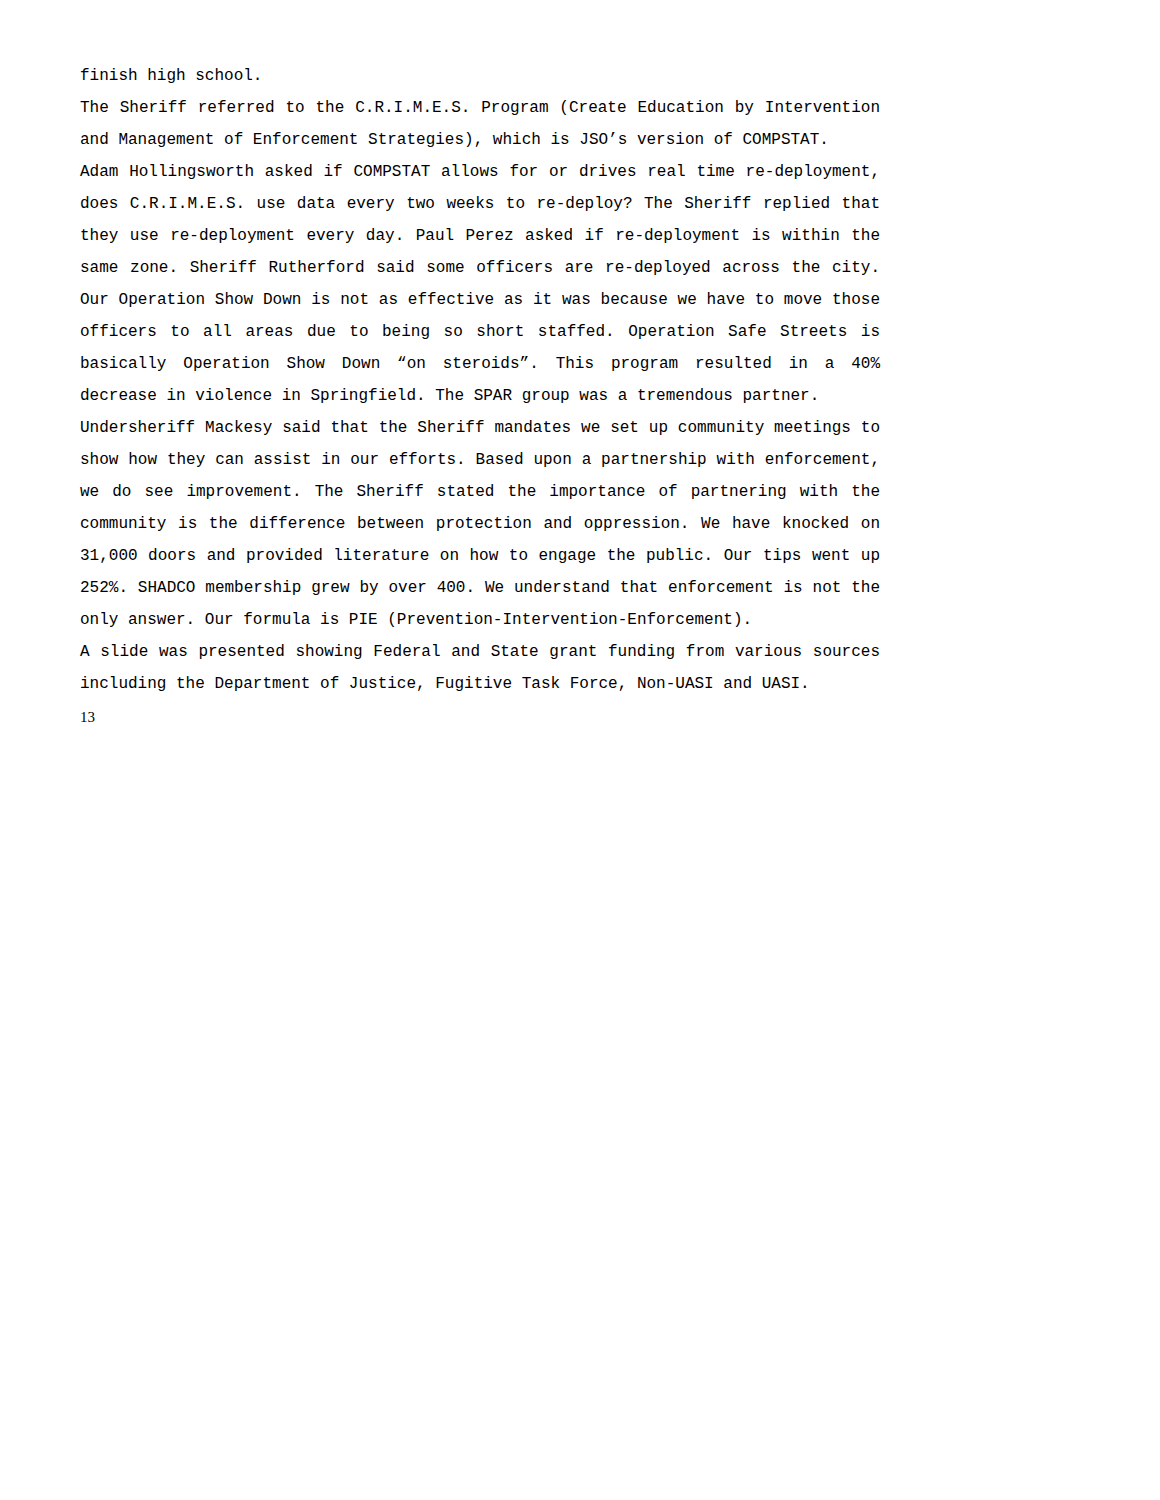finish high school.
The Sheriff referred to the C.R.I.M.E.S. Program (Create Education by Intervention and Management of Enforcement Strategies), which is JSO’s version of COMPSTAT.
Adam Hollingsworth asked if COMPSTAT allows for or drives real time re-deployment, does C.R.I.M.E.S. use data every two weeks to re-deploy? The Sheriff replied that they use re-deployment every day. Paul Perez asked if re-deployment is within the same zone. Sheriff Rutherford said some officers are re-deployed across the city. Our Operation Show Down is not as effective as it was because we have to move those officers to all areas due to being so short staffed. Operation Safe Streets is basically Operation Show Down “on steroids”. This program resulted in a 40% decrease in violence in Springfield. The SPAR group was a tremendous partner.
Undersheriff Mackesy said that the Sheriff mandates we set up community meetings to show how they can assist in our efforts. Based upon a partnership with enforcement, we do see improvement. The Sheriff stated the importance of partnering with the community is the difference between protection and oppression. We have knocked on 31,000 doors and provided literature on how to engage the public. Our tips went up 252%. SHADCO membership grew by over 400. We understand that enforcement is not the only answer. Our formula is PIE (Prevention-Intervention-Enforcement).
A slide was presented showing Federal and State grant funding from various sources including the Department of Justice, Fugitive Task Force, Non-UASI and UASI.
13